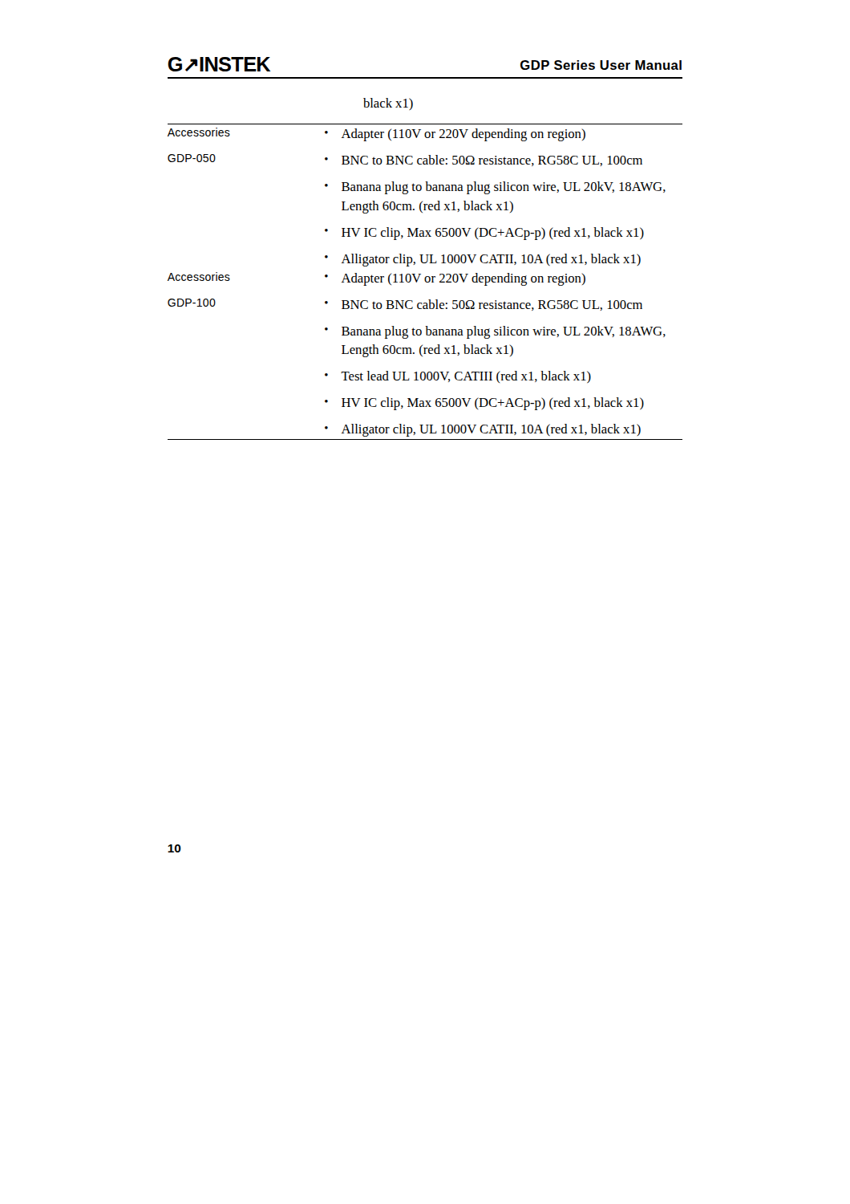G↗INSTEK
GDP Series User Manual
black x1)
| Accessories GDP-050 | Adapter (110V or 220V depending on region) BNC to BNC cable: 50Ω resistance, RG58C UL, 100cm Banana plug to banana plug silicon wire, UL 20kV, 18AWG, Length 60cm. (red x1, black x1) HV IC clip, Max 6500V (DC+ACp-p) (red x1, black x1) Alligator clip, UL 1000V CATII, 10A (red x1, black x1) |
| Accessories GDP-100 | Adapter (110V or 220V depending on region) BNC to BNC cable: 50Ω resistance, RG58C UL, 100cm Banana plug to banana plug silicon wire, UL 20kV, 18AWG, Length 60cm. (red x1, black x1) Test lead UL 1000V, CATIII (red x1, black x1) HV IC clip, Max 6500V (DC+ACp-p) (red x1, black x1) Alligator clip, UL 1000V CATII, 10A (red x1, black x1) |
10